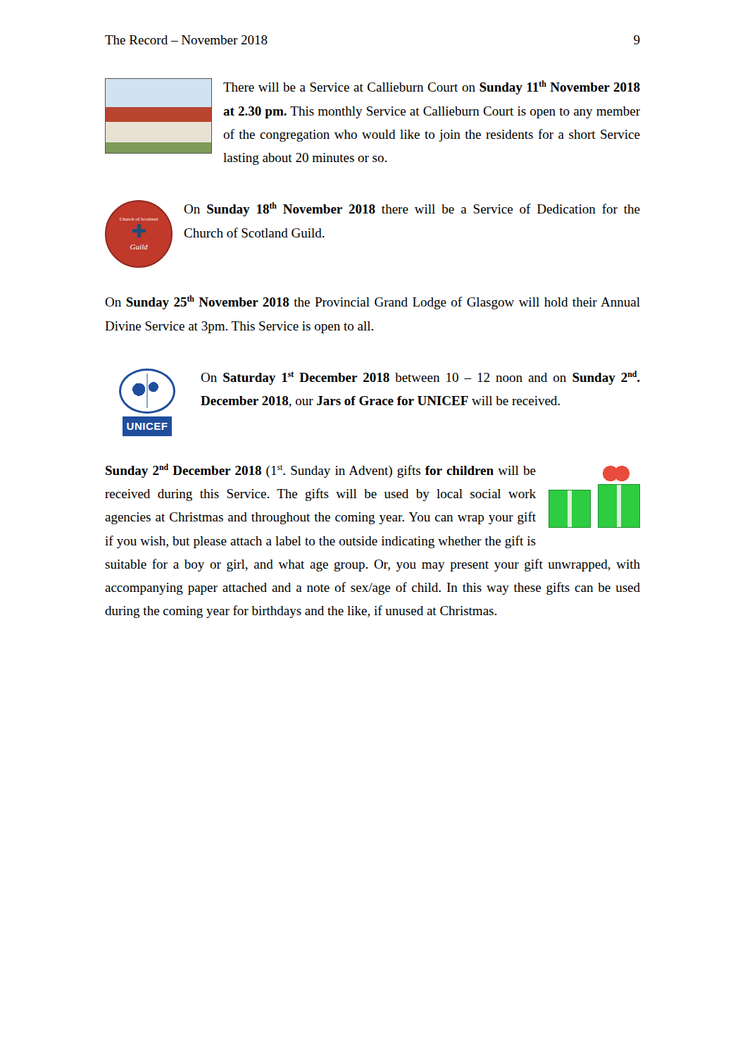The Record – November 2018 9
There will be a Service at Callieburn Court on Sunday 11th November 2018 at 2.30 pm. This monthly Service at Callieburn Court is open to any member of the congregation who would like to join the residents for a short Service lasting about 20 minutes or so.
Church of Scotland ✚ Guild
On Sunday 18th November 2018 there will be a Service of Dedication for the Church of Scotland Guild.
On Sunday 25th November 2018 the Provincial Grand Lodge of Glasgow will hold their Annual Divine Service at 3pm. This Service is open to all.
UNICEF
On Saturday 1st December 2018 between 10 – 12 noon and on Sunday 2nd. December 2018, our Jars of Grace for UNICEF will be received.
Sunday 2nd December 2018 (1st. Sunday in Advent) gifts for children will be received during this Service. The gifts will be used by local social work agencies at Christmas and throughout the coming year. You can wrap your gift if you wish, but please attach a label to the outside indicating whether the gift is suitable for a boy or girl, and what age group. Or, you may present your gift unwrapped, with accompanying paper attached and a note of sex/age of child. In this way these gifts can be used during the coming year for birthdays and the like, if unused at Christmas.